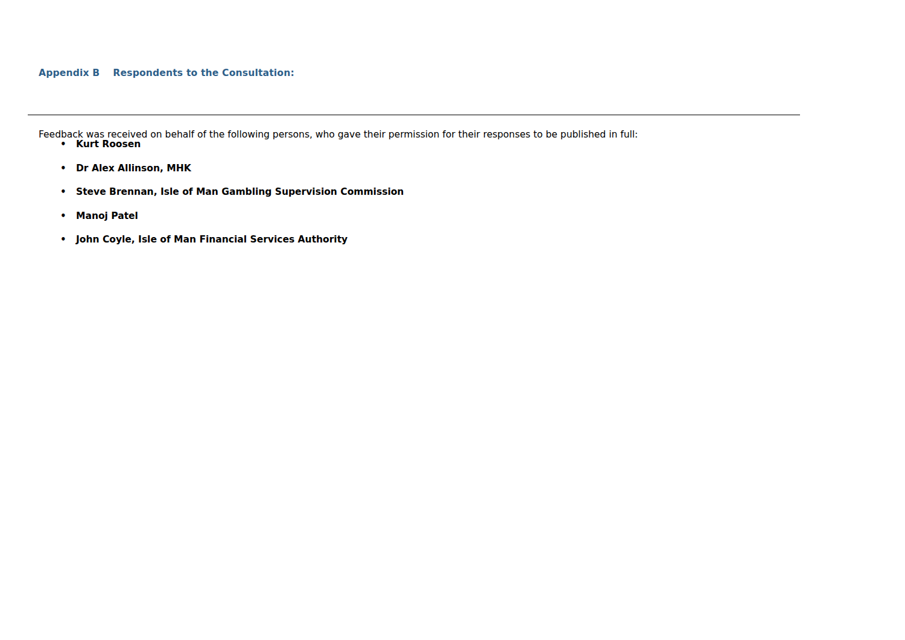Appendix BRespondents to the Consultation:
Feedback was received on behalf of the following persons, who gave their permission for their responses to be published in full:
Kurt Roosen
Dr Alex Allinson, MHK
Steve Brennan, Isle of Man Gambling Supervision Commission
Manoj Patel
John Coyle, Isle of Man Financial Services Authority